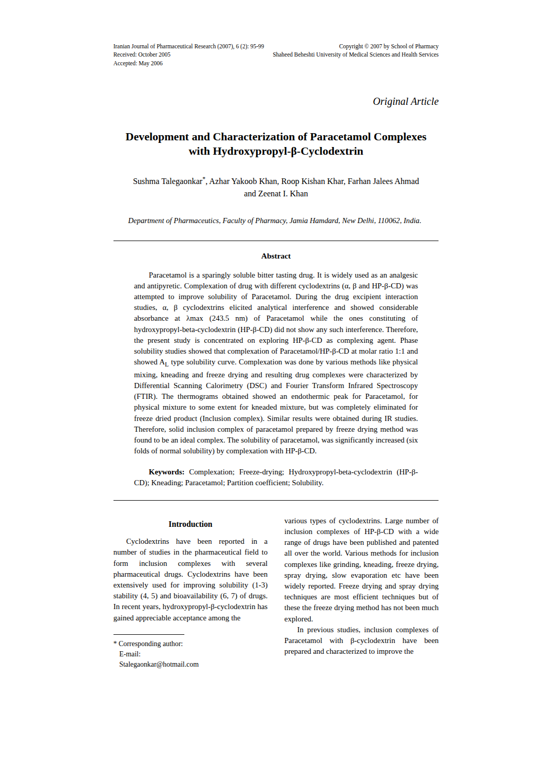Iranian Journal of Pharmaceutical Research (2007), 6 (2): 95-99
Received: October 2005
Accepted: May 2006
Copyright © 2007 by School of Pharmacy
Shaheed Beheshti University of Medical Sciences and Health Services
Original Article
Development and Characterization of Paracetamol Complexes
with Hydroxypropyl-β-Cyclodextrin
Sushma Talegaonkar*, Azhar Yakoob Khan, Roop Kishan Khar, Farhan Jalees Ahmad
and Zeenat I. Khan
Department of Pharmaceutics, Faculty of Pharmacy, Jamia Hamdard, New Delhi, 110062, India.
Abstract
Paracetamol is a sparingly soluble bitter tasting drug. It is widely used as an analgesic and antipyretic. Complexation of drug with different cyclodextrins (α, β and HP-β-CD) was attempted to improve solubility of Paracetamol. During the drug excipient interaction studies, α, β cyclodextrins elicited analytical interference and showed considerable absorbance at λmax (243.5 nm) of Paracetamol while the ones constituting of hydroxypropyl-beta-cyclodextrin (HP-β-CD) did not show any such interference. Therefore, the present study is concentrated on exploring HP-β-CD as complexing agent. Phase solubility studies showed that complexation of Paracetamol/HP-β-CD at molar ratio 1:1 and showed AL type solubility curve. Complexation was done by various methods like physical mixing, kneading and freeze drying and resulting drug complexes were characterized by Differential Scanning Calorimetry (DSC) and Fourier Transform Infrared Spectroscopy (FTIR). The thermograms obtained showed an endothermic peak for Paracetamol, for physical mixture to some extent for kneaded mixture, but was completely eliminated for freeze dried product (Inclusion complex). Similar results were obtained during IR studies. Therefore, solid inclusion complex of paracetamol prepared by freeze drying method was found to be an ideal complex. The solubility of paracetamol, was significantly increased (six folds of normal solubility) by complexation with HP-β-CD.
Keywords: Complexation; Freeze-drying; Hydroxypropyl-beta-cyclodextrin (HP-β-CD); Kneading; Paracetamol; Partition coefficient; Solubility.
Introduction
Cyclodextrins have been reported in a number of studies in the pharmaceutical field to form inclusion complexes with several pharmaceutical drugs. Cyclodextrins have been extensively used for improving solubility (1-3) stability (4, 5) and bioavailability (6, 7) of drugs. In recent years, hydroxypropyl-β-cyclodextrin has gained appreciable acceptance among the
* Corresponding author: E-mail: Stalegaonkar@hotmail.com
various types of cyclodextrins. Large number of inclusion complexes of HP-β-CD with a wide range of drugs have been published and patented all over the world. Various methods for inclusion complexes like grinding, kneading, freeze drying, spray drying, slow evaporation etc have been widely reported. Freeze drying and spray drying techniques are most efficient techniques but of these the freeze drying method has not been much explored.
In previous studies, inclusion complexes of Paracetamol with β-cyclodextrin have been prepared and characterized to improve the